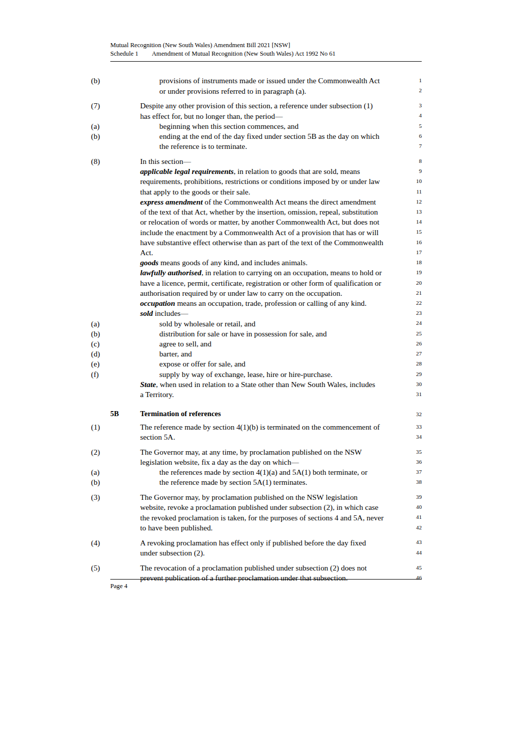Mutual Recognition (New South Wales) Amendment Bill 2021 [NSW]
Schedule 1 Amendment of Mutual Recognition (New South Wales) Act 1992 No 61
(b) provisions of instruments made or issued under the Commonwealth Act
1
or under provisions referred to in paragraph (a).
2
(7) Despite any other provision of this section, a reference under subsection (1)
3
has effect for, but no longer than, the period—
4
(a) beginning when this section commences, and
5
(b) ending at the end of the day fixed under section 5B as the day on which
6
the reference is to terminate.
7
(8) In this section—
8
applicable legal requirements, in relation to goods that are sold, means
9
requirements, prohibitions, restrictions or conditions imposed by or under law
10
that apply to the goods or their sale.
11
express amendment of the Commonwealth Act means the direct amendment
12
of the text of that Act, whether by the insertion, omission, repeal, substitution
13
or relocation of words or matter, by another Commonwealth Act, but does not
14
include the enactment by a Commonwealth Act of a provision that has or will
15
have substantive effect otherwise than as part of the text of the Commonwealth
16
Act.
17
goods means goods of any kind, and includes animals.
18
lawfully authorised, in relation to carrying on an occupation, means to hold or
19
have a licence, permit, certificate, registration or other form of qualification or
20
authorisation required by or under law to carry on the occupation.
21
occupation means an occupation, trade, profession or calling of any kind.
22
sold includes—
23
(a) sold by wholesale or retail, and
24
(b) distribution for sale or have in possession for sale, and
25
(c) agree to sell, and
26
(d) barter, and
27
(e) expose or offer for sale, and
28
(f) supply by way of exchange, lease, hire or hire-purchase.
29
State, when used in relation to a State other than New South Wales, includes
30
a Territory.
31
5B
Termination of references
32
(1) The reference made by section 4(1)(b) is terminated on the commencement of
33
section 5A.
34
(2) The Governor may, at any time, by proclamation published on the NSW
35
legislation website, fix a day as the day on which—
36
(a) the references made by section 4(1)(a) and 5A(1) both terminate, or
37
(b) the reference made by section 5A(1) terminates.
38
(3) The Governor may, by proclamation published on the NSW legislation
39
website, revoke a proclamation published under subsection (2), in which case
40
the revoked proclamation is taken, for the purposes of sections 4 and 5A, never
41
to have been published.
42
(4) A revoking proclamation has effect only if published before the day fixed
43
under subsection (2).
44
(5) The revocation of a proclamation published under subsection (2) does not
45
prevent publication of a further proclamation under that subsection.
46
Page 4